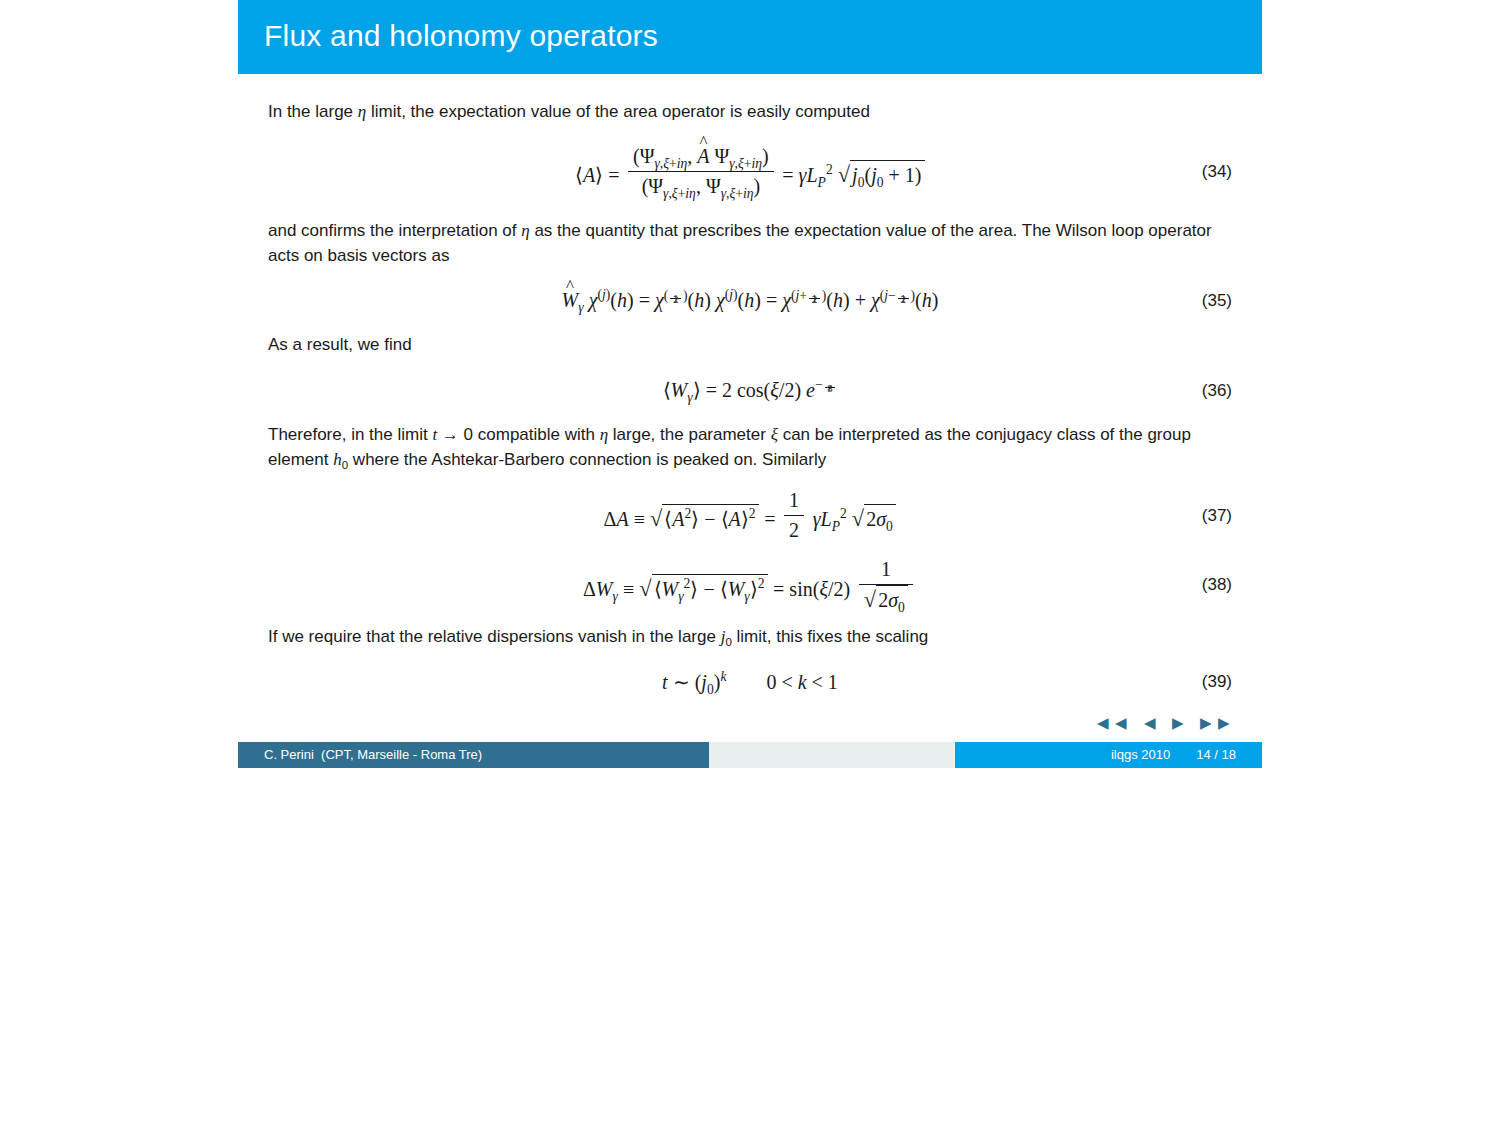Flux and holonomy operators
In the large η limit, the expectation value of the area operator is easily computed
⟨A⟩ = (Ψγ,ξ+iη, A Ψγ,ξ+iη) (Ψγ,ξ+iη, Ψγ,ξ+iη) = γLP2 j0(j0 + 1) (34)
and confirms the interpretation of η as the quantity that prescribes the expectation value of the area. The Wilson loop operator acts on basis vectors as
Wγ χ(j)(h) = χ(12)(h) χ(j)(h) = χ(j+12)(h) + χ(j−12)(h) (35)
As a result, we find
⟨Wγ⟩ = 2 cos(ξ/2) e−t 8 (36)
Therefore, in the limit t → 0 compatible with η large, the parameter ξ can be interpreted as the conjugacy class of the group element h0 where the Ashtekar-Barbero connection is peaked on. Similarly
ΔA ≡ ⟨A2⟩ − ⟨A⟩2 = 12 γLP2 2σ0 (37)
ΔWγ ≡ ⟨Wγ2⟩ − ⟨Wγ⟩2 = sin(ξ/2) 1 2σ0 (38)
If we require that the relative dispersions vanish in the large j0 limit, this fixes the scaling
t ∼ (j0)k 0 < k < 1 (39)
◀◀ ◀ ▶ ▶▶
C. Perini (CPT, Marseille - Roma Tre)
ilqgs 201014 / 18